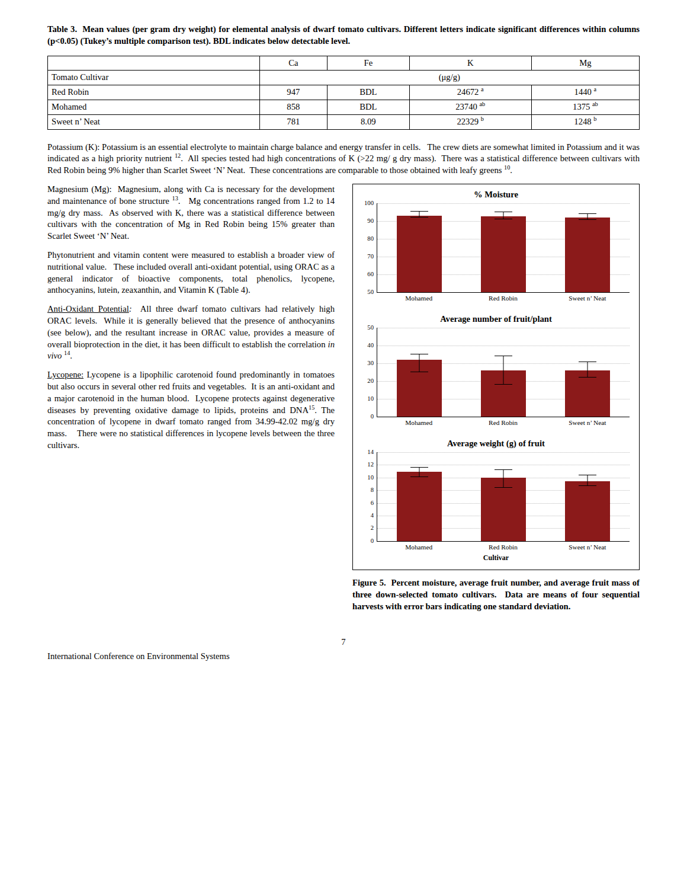Table 3. Mean values (per gram dry weight) for elemental analysis of dwarf tomato cultivars. Different letters indicate significant differences within columns (p<0.05) (Tukey’s multiple comparison test). BDL indicates below detectable level.
| | Ca | Fe | K | Mg |
| Tomato Cultivar | (μg/g) |
| Red Robin | 947 | BDL | 24672 a | 1440 a |
| Mohamed | 858 | BDL | 23740 ab | 1375 ab |
| Sweet n’ Neat | 781 | 8.09 | 22329 b | 1248 b |
Potassium (K): Potassium is an essential electrolyte to maintain charge balance and energy transfer in cells. The crew diets are somewhat limited in Potassium and it was indicated as a high priority nutrient 12. All species tested had high concentrations of K (>22 mg/ g dry mass). There was a statistical difference between cultivars with Red Robin being 9% higher than Scarlet Sweet ‘N’ Neat. These concentrations are comparable to those obtained with leafy greens 10.
Magnesium (Mg): Magnesium, along with Ca is necessary for the development and maintenance of bone structure 13. Mg concentrations ranged from 1.2 to 14 mg/g dry mass. As observed with K, there was a statistical difference between cultivars with the concentration of Mg in Red Robin being 15% greater than Scarlet Sweet ‘N’ Neat.
Phytonutrient and vitamin content were measured to establish a broader view of nutritional value. These included overall anti-oxidant potential, using ORAC as a general indicator of bioactive components, total phenolics, lycopene, anthocyanins, lutein, zeaxanthin, and Vitamin K (Table 4).
Anti-Oxidant Potential: All three dwarf tomato cultivars had relatively high ORAC levels. While it is generally believed that the presence of anthocyanins (see below), and the resultant increase in ORAC value, provides a measure of overall bioprotection in the diet, it has been difficult to establish the correlation in vivo 14.
Lycopene: Lycopene is a lipophilic carotenoid found predominantly in tomatoes but also occurs in several other red fruits and vegetables. It is an anti-oxidant and a major carotenoid in the human blood. Lycopene protects against degenerative diseases by preventing oxidative damage to lipids, proteins and DNA15. The concentration of lycopene in dwarf tomato ranged from 34.99-42.02 mg/g dry mass. There were no statistical differences in lycopene levels between the three cultivars.
% Moisture
100 90 80 70 60 50
Mohamed Red Robin Sweet n’ Neat
Average number of fruit/plant
50 40 30 20 10 0
Mohamed Red Robin Sweet n’ Neat
Average weight (g) of fruit
14 12 10 8 6 4 2 0
Mohamed Red Robin Sweet n’ Neat
Cultivar
Figure 5. Percent moisture, average fruit number, and average fruit mass of three down-selected tomato cultivars. Data are means of four sequential harvests with error bars indicating one standard deviation.
7
International Conference on Environmental Systems